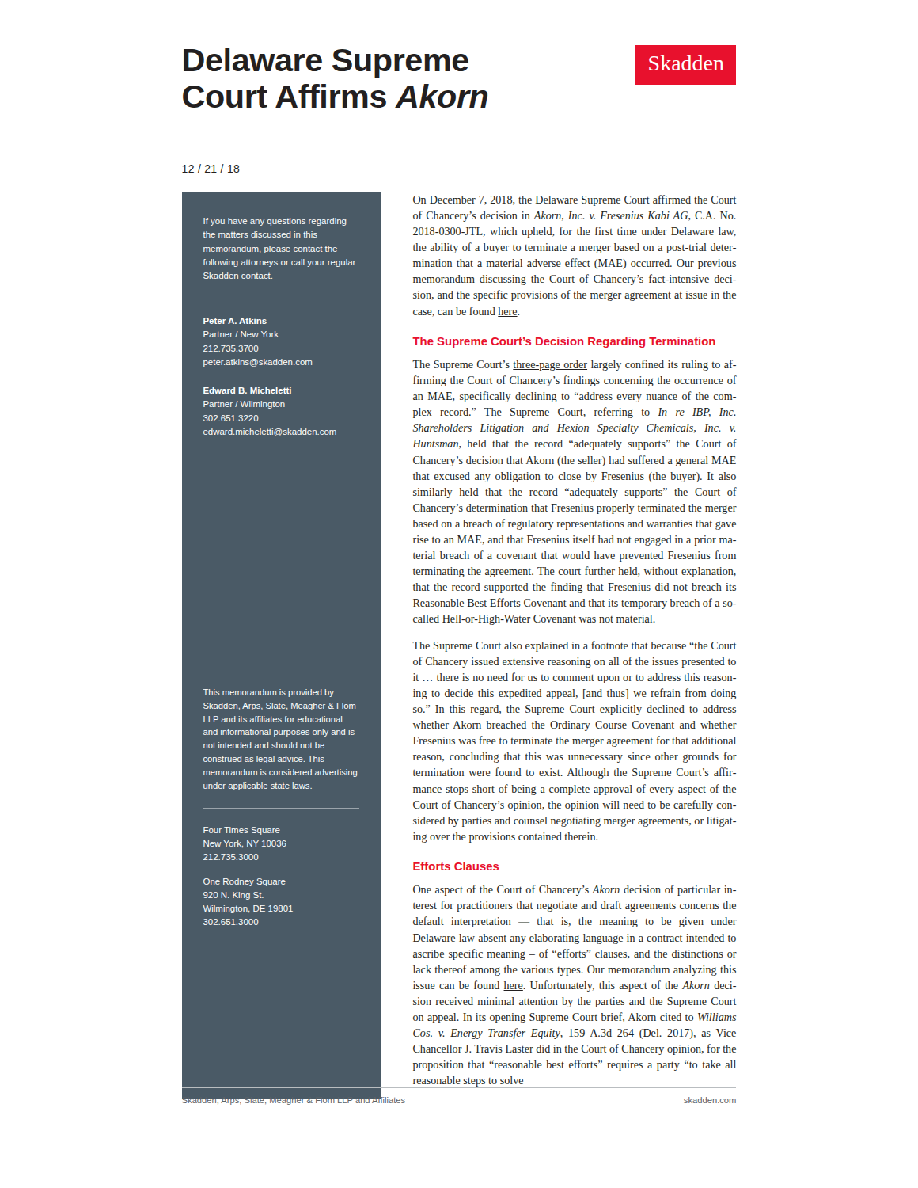Delaware Supreme
Court Affirms Akorn
Skadden
12 / 21 / 18
If you have any questions regarding the matters discussed in this memorandum, please contact the following attorneys or call your regular Skadden contact.
Peter A. Atkins
Partner / New York
212.735.3700
peter.atkins@skadden.com
Edward B. Micheletti
Partner / Wilmington
302.651.3220
edward.micheletti@skadden.com
This memorandum is provided by Skadden, Arps, Slate, Meagher & Flom LLP and its affiliates for educational and informational purposes only and is not intended and should not be construed as legal advice. This memorandum is considered advertising under applicable state laws.
Four Times Square
New York, NY 10036
212.735.3000
One Rodney Square
920 N. King St.
Wilmington, DE 19801
302.651.3000
On December 7, 2018, the Delaware Supreme Court affirmed the Court of Chancery’s decision in Akorn, Inc. v. Fresenius Kabi AG, C.A. No. 2018-0300-JTL, which upheld, for the first time under Delaware law, the ability of a buyer to terminate a merger based on a post-trial determination that a material adverse effect (MAE) occurred. Our previous memorandum discussing the Court of Chancery’s fact-intensive decision, and the specific provisions of the merger agreement at issue in the case, can be found here.
The Supreme Court’s Decision Regarding Termination
The Supreme Court’s three-page order largely confined its ruling to affirming the Court of Chancery’s findings concerning the occurrence of an MAE, specifically declining to “address every nuance of the complex record.” The Supreme Court, referring to In re IBP, Inc. Shareholders Litigation and Hexion Specialty Chemicals, Inc. v. Huntsman, held that the record “adequately supports” the Court of Chancery’s decision that Akorn (the seller) had suffered a general MAE that excused any obligation to close by Fresenius (the buyer). It also similarly held that the record “adequately supports” the Court of Chancery’s determination that Fresenius properly terminated the merger based on a breach of regulatory representations and warranties that gave rise to an MAE, and that Fresenius itself had not engaged in a prior material breach of a covenant that would have prevented Fresenius from terminating the agreement. The court further held, without explanation, that the record supported the finding that Fresenius did not breach its Reasonable Best Efforts Covenant and that its temporary breach of a so-called Hell-or-High-Water Covenant was not material.
The Supreme Court also explained in a footnote that because “the Court of Chancery issued extensive reasoning on all of the issues presented to it … there is no need for us to comment upon or to address this reasoning to decide this expedited appeal, [and thus] we refrain from doing so.” In this regard, the Supreme Court explicitly declined to address whether Akorn breached the Ordinary Course Covenant and whether Fresenius was free to terminate the merger agreement for that additional reason, concluding that this was unnecessary since other grounds for termination were found to exist. Although the Supreme Court’s affirmance stops short of being a complete approval of every aspect of the Court of Chancery’s opinion, the opinion will need to be carefully considered by parties and counsel negotiating merger agreements, or litigating over the provisions contained therein.
Efforts Clauses
One aspect of the Court of Chancery’s Akorn decision of particular interest for practitioners that negotiate and draft agreements concerns the default interpretation — that is, the meaning to be given under Delaware law absent any elaborating language in a contract intended to ascribe specific meaning – of “efforts” clauses, and the distinctions or lack thereof among the various types. Our memorandum analyzing this issue can be found here. Unfortunately, this aspect of the Akorn decision received minimal attention by the parties and the Supreme Court on appeal. In its opening Supreme Court brief, Akorn cited to Williams Cos. v. Energy Transfer Equity, 159 A.3d 264 (Del. 2017), as Vice Chancellor J. Travis Laster did in the Court of Chancery opinion, for the proposition that “reasonable best efforts” requires a party “to take all reasonable steps to solve
Skadden, Arps, Slate, Meagher & Flom LLP and Affiliates
skadden.com